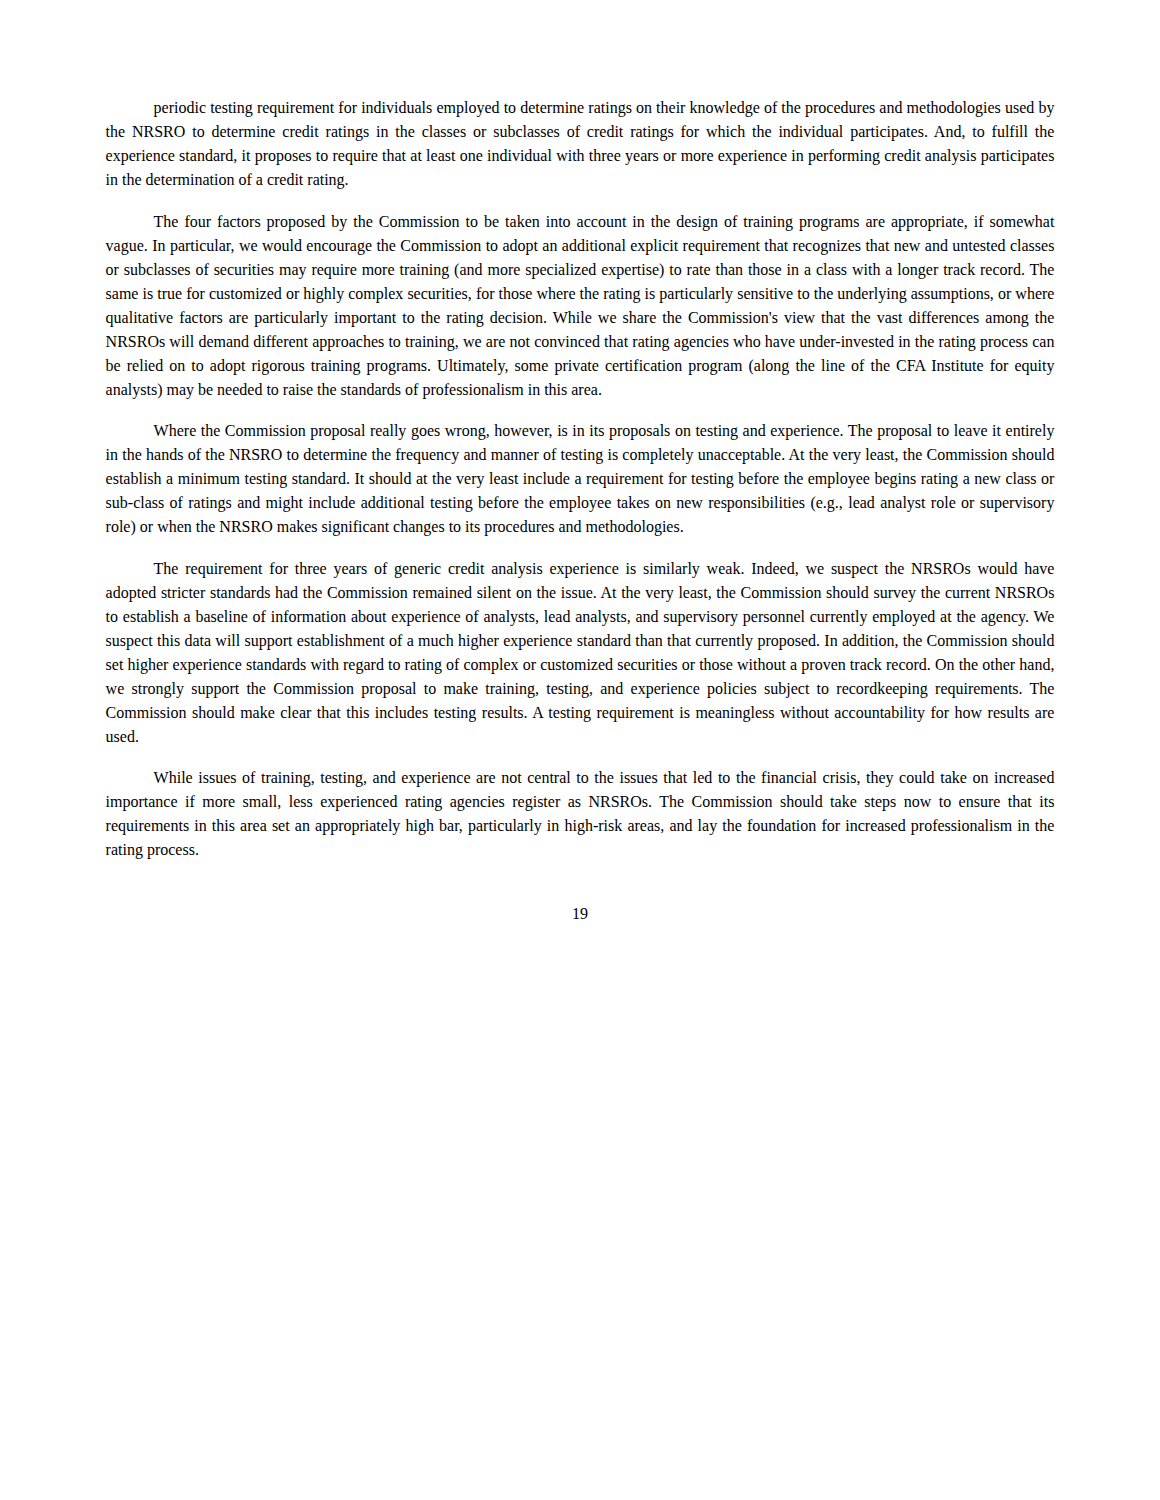periodic testing requirement for individuals employed to determine ratings on their knowledge of the procedures and methodologies used by the NRSRO to determine credit ratings in the classes or subclasses of credit ratings for which the individual participates. And, to fulfill the experience standard, it proposes to require that at least one individual with three years or more experience in performing credit analysis participates in the determination of a credit rating.
The four factors proposed by the Commission to be taken into account in the design of training programs are appropriate, if somewhat vague. In particular, we would encourage the Commission to adopt an additional explicit requirement that recognizes that new and untested classes or subclasses of securities may require more training (and more specialized expertise) to rate than those in a class with a longer track record. The same is true for customized or highly complex securities, for those where the rating is particularly sensitive to the underlying assumptions, or where qualitative factors are particularly important to the rating decision. While we share the Commission's view that the vast differences among the NRSROs will demand different approaches to training, we are not convinced that rating agencies who have under-invested in the rating process can be relied on to adopt rigorous training programs. Ultimately, some private certification program (along the line of the CFA Institute for equity analysts) may be needed to raise the standards of professionalism in this area.
Where the Commission proposal really goes wrong, however, is in its proposals on testing and experience. The proposal to leave it entirely in the hands of the NRSRO to determine the frequency and manner of testing is completely unacceptable. At the very least, the Commission should establish a minimum testing standard. It should at the very least include a requirement for testing before the employee begins rating a new class or sub-class of ratings and might include additional testing before the employee takes on new responsibilities (e.g., lead analyst role or supervisory role) or when the NRSRO makes significant changes to its procedures and methodologies.
The requirement for three years of generic credit analysis experience is similarly weak. Indeed, we suspect the NRSROs would have adopted stricter standards had the Commission remained silent on the issue. At the very least, the Commission should survey the current NRSROs to establish a baseline of information about experience of analysts, lead analysts, and supervisory personnel currently employed at the agency. We suspect this data will support establishment of a much higher experience standard than that currently proposed. In addition, the Commission should set higher experience standards with regard to rating of complex or customized securities or those without a proven track record. On the other hand, we strongly support the Commission proposal to make training, testing, and experience policies subject to recordkeeping requirements. The Commission should make clear that this includes testing results. A testing requirement is meaningless without accountability for how results are used.
While issues of training, testing, and experience are not central to the issues that led to the financial crisis, they could take on increased importance if more small, less experienced rating agencies register as NRSROs. The Commission should take steps now to ensure that its requirements in this area set an appropriately high bar, particularly in high-risk areas, and lay the foundation for increased professionalism in the rating process.
19